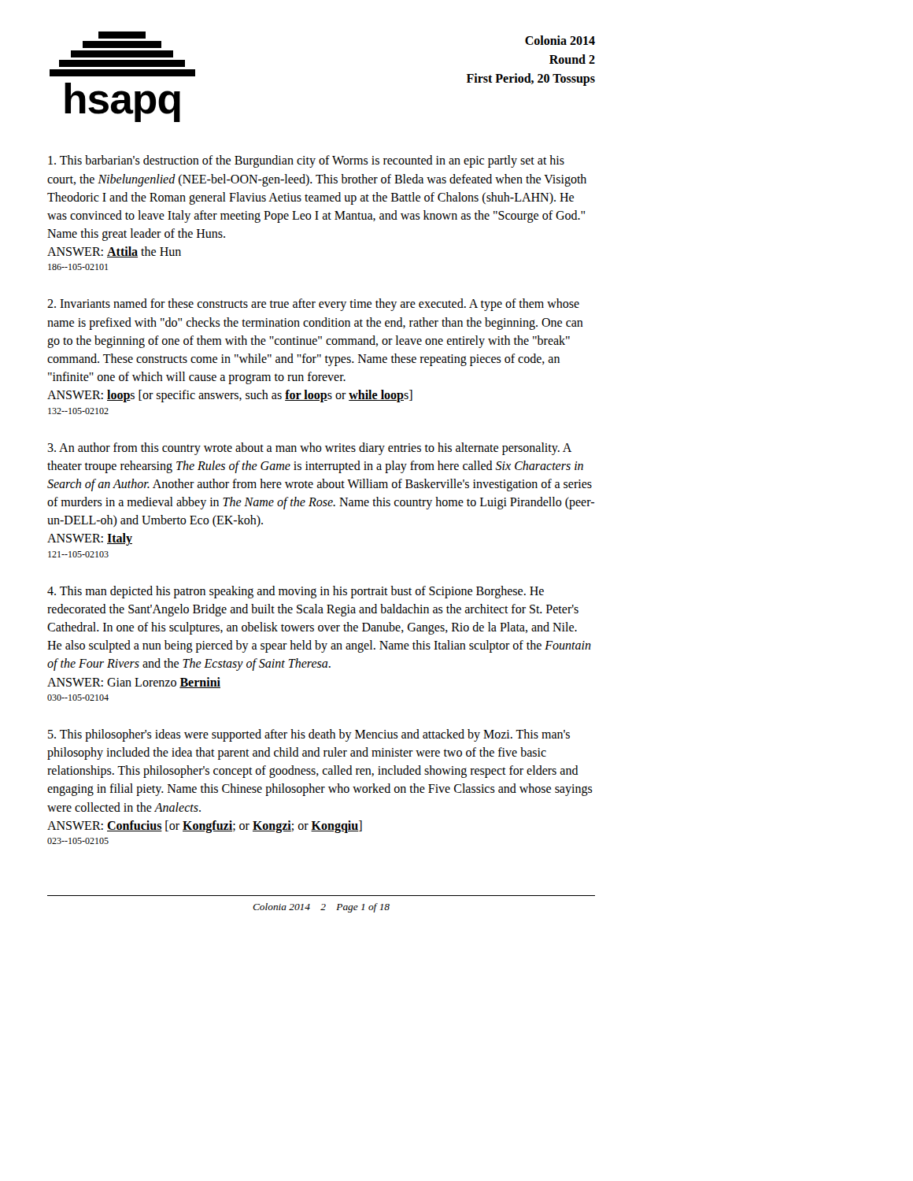hsapq
Colonia 2014
Round 2
First Period, 20 Tossups
1. This barbarian's destruction of the Burgundian city of Worms is recounted in an epic partly set at his court, the Nibelungenlied (NEE-bel-OON-gen-leed). This brother of Bleda was defeated when the Visigoth Theodoric I and the Roman general Flavius Aetius teamed up at the Battle of Chalons (shuh-LAHN). He was convinced to leave Italy after meeting Pope Leo I at Mantua, and was known as the "Scourge of God." Name this great leader of the Huns.
ANSWER: Attila the Hun
186--105-02101
2. Invariants named for these constructs are true after every time they are executed. A type of them whose name is prefixed with "do" checks the termination condition at the end, rather than the beginning. One can go to the beginning of one of them with the "continue" command, or leave one entirely with the "break" command. These constructs come in "while" and "for" types. Name these repeating pieces of code, an "infinite" one of which will cause a program to run forever.
ANSWER: loops [or specific answers, such as for loops or while loops]
132--105-02102
3. An author from this country wrote about a man who writes diary entries to his alternate personality. A theater troupe rehearsing The Rules of the Game is interrupted in a play from here called Six Characters in Search of an Author. Another author from here wrote about William of Baskerville's investigation of a series of murders in a medieval abbey in The Name of the Rose. Name this country home to Luigi Pirandello (peer-un-DELL-oh) and Umberto Eco (EK-koh).
ANSWER: Italy
121--105-02103
4. This man depicted his patron speaking and moving in his portrait bust of Scipione Borghese. He redecorated the Sant'Angelo Bridge and built the Scala Regia and baldachin as the architect for St. Peter's Cathedral. In one of his sculptures, an obelisk towers over the Danube, Ganges, Rio de la Plata, and Nile. He also sculpted a nun being pierced by a spear held by an angel. Name this Italian sculptor of the Fountain of the Four Rivers and the The Ecstasy of Saint Theresa.
ANSWER: Gian Lorenzo Bernini
030--105-02104
5. This philosopher's ideas were supported after his death by Mencius and attacked by Mozi. This man's philosophy included the idea that parent and child and ruler and minister were two of the five basic relationships. This philosopher's concept of goodness, called ren, included showing respect for elders and engaging in filial piety. Name this Chinese philosopher who worked on the Five Classics and whose sayings were collected in the Analects.
ANSWER: Confucius [or Kongfuzi; or Kongzi; or Kongqiu]
023--105-02105
Colonia 2014 2 Page 1 of 18